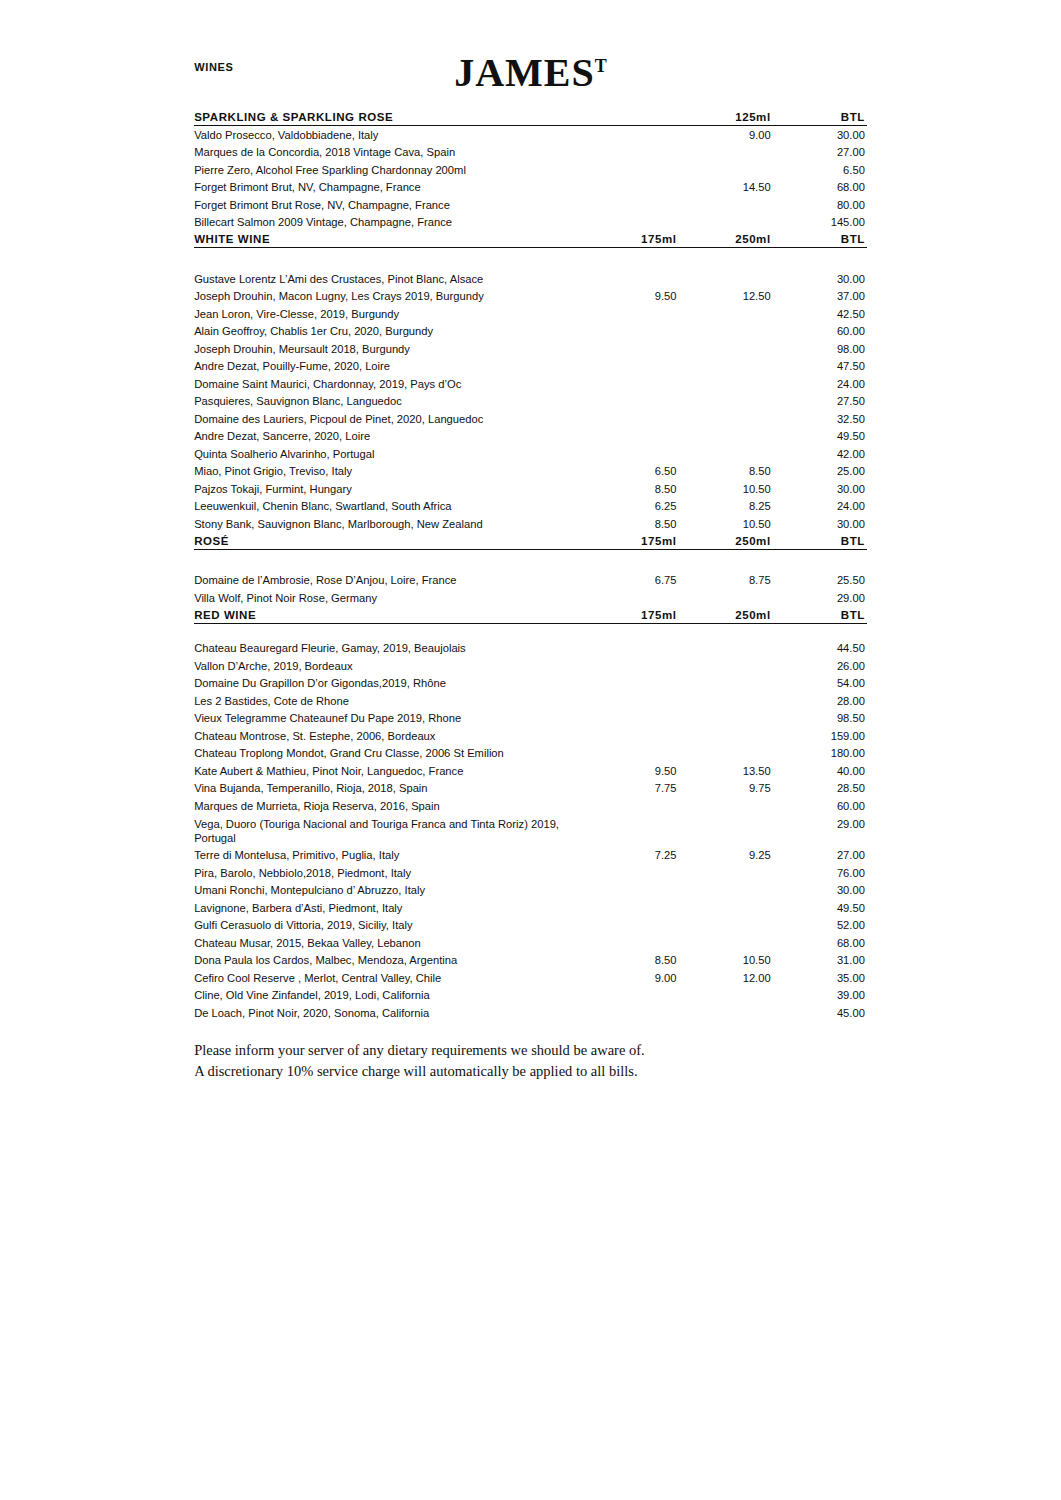JAMEST
WINES
| SPARKLING & SPARKLING ROSE | | 125ml | BTL |
| --- | --- | --- | --- |
| Valdo Prosecco, Valdobbiadene, Italy | | 9.00 | 30.00 |
| Marques de la Concordia, 2018 Vintage Cava, Spain | | | 27.00 |
| Pierre Zero, Alcohol Free Sparkling Chardonnay 200ml | | | 6.50 |
| Forget Brimont Brut, NV, Champagne, France | | 14.50 | 68.00 |
| Forget Brimont Brut Rose, NV, Champagne, France | | | 80.00 |
| Billecart Salmon 2009 Vintage, Champagne, France | | | 145.00 |
| WHITE WINE | 175ml | 250ml | BTL |
| --- | --- | --- | --- |
| Gustave Lorentz L’Ami des Crustaces, Pinot Blanc, Alsace | | | 30.00 |
| Joseph Drouhin, Macon Lugny, Les Crays 2019, Burgundy | 9.50 | 12.50 | 37.00 |
| Jean Loron, Vire-Clesse, 2019, Burgundy | | | 42.50 |
| Alain Geoffroy, Chablis 1er Cru, 2020, Burgundy | | | 60.00 |
| Joseph Drouhin, Meursault 2018, Burgundy | | | 98.00 |
| Andre Dezat, Pouilly-Fume, 2020, Loire | | | 47.50 |
| Domaine Saint Maurici, Chardonnay, 2019, Pays d’Oc | | | 24.00 |
| Pasquieres, Sauvignon Blanc, Languedoc | | | 27.50 |
| Domaine des Lauriers, Picpoul de Pinet, 2020, Languedoc | | | 32.50 |
| Andre Dezat, Sancerre, 2020, Loire | | | 49.50 |
| Quinta Soalherio Alvarinho, Portugal | | | 42.00 |
| Miao, Pinot Grigio, Treviso, Italy | 6.50 | 8.50 | 25.00 |
| Pajzos Tokaji, Furmint, Hungary | 8.50 | 10.50 | 30.00 |
| Leeuwenkuil, Chenin Blanc, Swartland, South Africa | 6.25 | 8.25 | 24.00 |
| Stony Bank, Sauvignon Blanc, Marlborough, New Zealand | 8.50 | 10.50 | 30.00 |
| ROSÉ | 175ml | 250ml | BTL |
| --- | --- | --- | --- |
| Domaine de l’Ambrosie, Rose D’Anjou, Loire, France | 6.75 | 8.75 | 25.50 |
| Villa Wolf, Pinot Noir Rose, Germany | | | 29.00 |
| RED WINE | 175ml | 250ml | BTL |
| --- | --- | --- | --- |
| Chateau Beauregard Fleurie, Gamay, 2019, Beaujolais | | | 44.50 |
| Vallon D’Arche, 2019, Bordeaux | | | 26.00 |
| Domaine Du Grapillon D’or Gigondas,2019, Rhône | | | 54.00 |
| Les 2 Bastides, Cote de Rhone | | | 28.00 |
| Vieux Telegramme Chateaunef Du Pape 2019, Rhone | | | 98.50 |
| Chateau Montrose, St. Estephe, 2006, Bordeaux | | | 159.00 |
| Chateau Troplong Mondot, Grand Cru Classe, 2006 St Emilion | | | 180.00 |
| Kate Aubert & Mathieu, Pinot Noir, Languedoc, France | 9.50 | 13.50 | 40.00 |
| Vina Bujanda, Temperanillo, Rioja, 2018, Spain | 7.75 | 9.75 | 28.50 |
| Marques de Murrieta, Rioja Reserva, 2016, Spain | | | 60.00 |
| Vega, Duoro (Touriga Nacional and Touriga Franca and Tinta Roriz) 2019, Portugal | | | 29.00 |
| Terre di Montelusa, Primitivo, Puglia, Italy | 7.25 | 9.25 | 27.00 |
| Pira, Barolo, Nebbiolo,2018, Piedmont, Italy | | | 76.00 |
| Umani Ronchi, Montepulciano d’ Abruzzo, Italy | | | 30.00 |
| Lavignone, Barbera d’Asti, Piedmont, Italy | | | 49.50 |
| Gulfi Cerasuolo di Vittoria, 2019, Siciliy, Italy | | | 52.00 |
| Chateau Musar, 2015, Bekaa Valley, Lebanon | | | 68.00 |
| Dona Paula los Cardos, Malbec, Mendoza, Argentina | 8.50 | 10.50 | 31.00 |
| Cefiro Cool Reserve , Merlot, Central Valley, Chile | 9.00 | 12.00 | 35.00 |
| Cline, Old Vine Zinfandel, 2019, Lodi, California | | | 39.00 |
| De Loach, Pinot Noir, 2020, Sonoma, California | | | 45.00 |
Please inform your server of any dietary requirements we should be aware of.
A discretionary 10% service charge will automatically be applied to all bills.